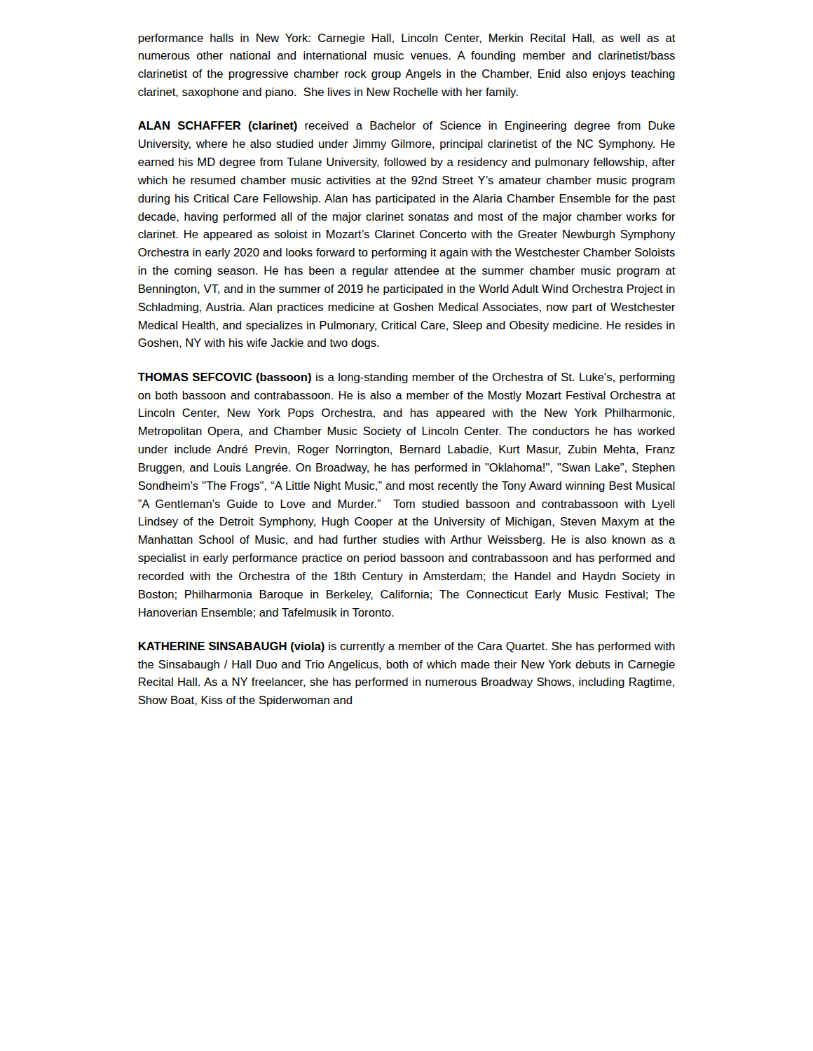performance halls in New York: Carnegie Hall, Lincoln Center, Merkin Recital Hall, as well as at numerous other national and international music venues. A founding member and clarinetist/bass clarinetist of the progressive chamber rock group Angels in the Chamber, Enid also enjoys teaching clarinet, saxophone and piano. She lives in New Rochelle with her family.
ALAN SCHAFFER (clarinet) received a Bachelor of Science in Engineering degree from Duke University, where he also studied under Jimmy Gilmore, principal clarinetist of the NC Symphony. He earned his MD degree from Tulane University, followed by a residency and pulmonary fellowship, after which he resumed chamber music activities at the 92nd Street Y’s amateur chamber music program during his Critical Care Fellowship. Alan has participated in the Alaria Chamber Ensemble for the past decade, having performed all of the major clarinet sonatas and most of the major chamber works for clarinet. He appeared as soloist in Mozart’s Clarinet Concerto with the Greater Newburgh Symphony Orchestra in early 2020 and looks forward to performing it again with the Westchester Chamber Soloists in the coming season. He has been a regular attendee at the summer chamber music program at Bennington, VT, and in the summer of 2019 he participated in the World Adult Wind Orchestra Project in Schladming, Austria. Alan practices medicine at Goshen Medical Associates, now part of Westchester Medical Health, and specializes in Pulmonary, Critical Care, Sleep and Obesity medicine. He resides in Goshen, NY with his wife Jackie and two dogs.
THOMAS SEFCOVIC (bassoon) is a long-standing member of the Orchestra of St. Luke's, performing on both bassoon and contrabassoon. He is also a member of the Mostly Mozart Festival Orchestra at Lincoln Center, New York Pops Orchestra, and has appeared with the New York Philharmonic, Metropolitan Opera, and Chamber Music Society of Lincoln Center. The conductors he has worked under include André Previn, Roger Norrington, Bernard Labadie, Kurt Masur, Zubin Mehta, Franz Bruggen, and Louis Langrée. On Broadway, he has performed in "Oklahoma!", "Swan Lake", Stephen Sondheim's "The Frogs", “A Little Night Music,” and most recently the Tony Award winning Best Musical ”A Gentleman's Guide to Love and Murder.” Tom studied bassoon and contrabassoon with Lyell Lindsey of the Detroit Symphony, Hugh Cooper at the University of Michigan, Steven Maxym at the Manhattan School of Music, and had further studies with Arthur Weissberg. He is also known as a specialist in early performance practice on period bassoon and contrabassoon and has performed and recorded with the Orchestra of the 18th Century in Amsterdam; the Handel and Haydn Society in Boston; Philharmonia Baroque in Berkeley, California; The Connecticut Early Music Festival; The Hanoverian Ensemble; and Tafelmusik in Toronto.
KATHERINE SINSABAUGH (viola) is currently a member of the Cara Quartet. She has performed with the Sinsabaugh / Hall Duo and Trio Angelicus, both of which made their New York debuts in Carnegie Recital Hall. As a NY freelancer, she has performed in numerous Broadway Shows, including Ragtime, Show Boat, Kiss of the Spiderwoman and